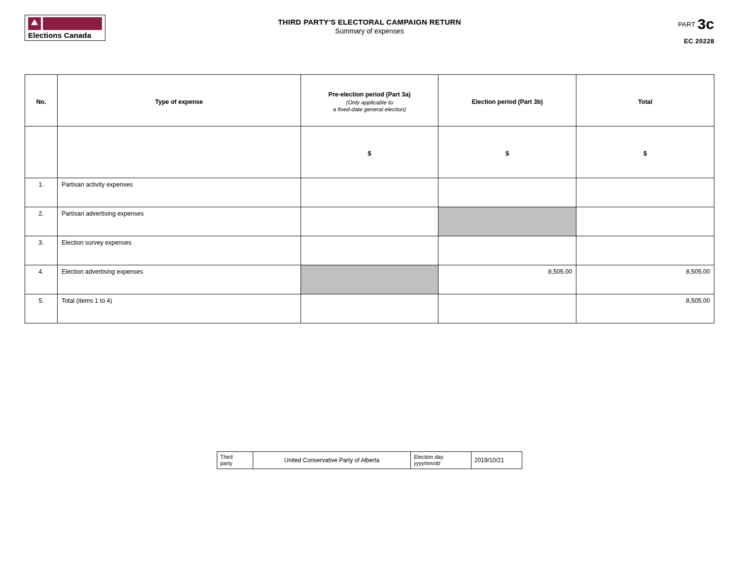Elections Canada
THIRD PARTY'S ELECTORAL CAMPAIGN RETURN
Summary of expenses
PART 3c
EC 20228
| No. | Type of expense | Pre-election period (Part 3a) (Only applicable to a fixed-date general election) | Election period (Part 3b) | Total |
| --- | --- | --- | --- | --- |
| | | $ | $ | $ |
| 1. | Partisan activity expenses | | | |
| 2. | Partisan advertising expenses | | | |
| 3. | Election survey expenses | | | |
| 4. | Election advertising expenses | | 8,505.00 | 8,505.00 |
| 5. | Total (items 1 to 4) | | | 8,505.00 |
| Third party | United Conservative Party of Alberta | Election day yyyy/mm/dd | 2019/10/21 |